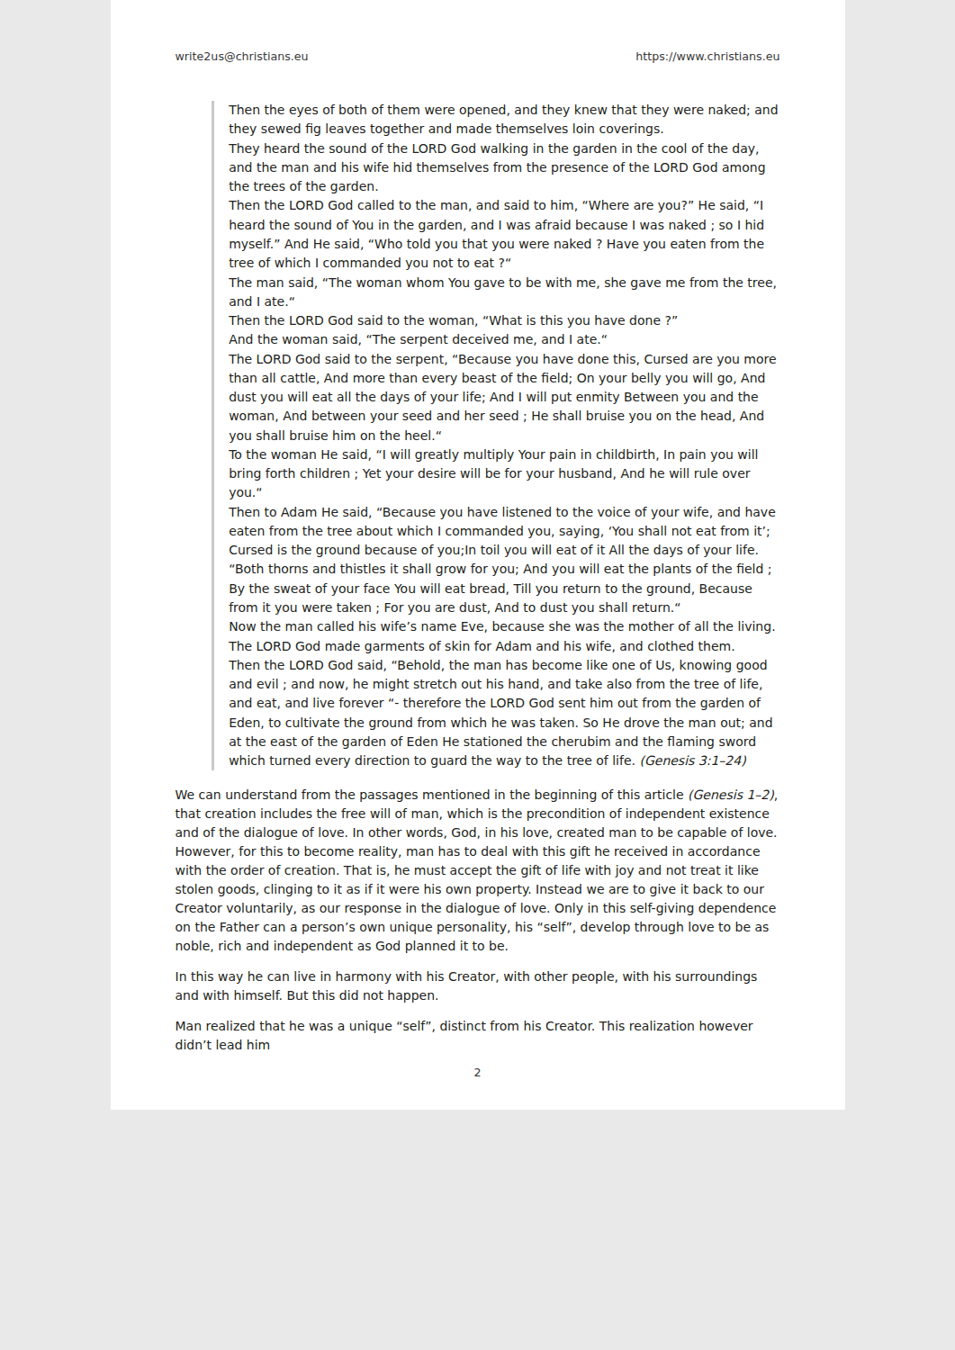write2us@christians.eu https://www.christians.eu
Then the eyes of both of them were opened, and they knew that they were naked; and they sewed fig leaves together and made themselves loin coverings.
They heard the sound of the LORD God walking in the garden in the cool of the day, and the man and his wife hid themselves from the presence of the LORD God among the trees of the garden.
Then the LORD God called to the man, and said to him, “Where are you?” He said, “I heard the sound of You in the garden, and I was afraid because I was naked ; so I hid myself.” And He said, “Who told you that you were naked ? Have you eaten from the tree of which I commanded you not to eat ?“
The man said, “The woman whom You gave to be with me, she gave me from the tree, and I ate.“
Then the LORD God said to the woman, “What is this you have done ?”
And the woman said, “The serpent deceived me, and I ate.“
The LORD God said to the serpent, “Because you have done this, Cursed are you more than all cattle, And more than every beast of the field; On your belly you will go, And dust you will eat all the days of your life; And I will put enmity Between you and the woman, And between your seed and her seed ; He shall bruise you on the head, And you shall bruise him on the heel.“
To the woman He said, “I will greatly multiply Your pain in childbirth, In pain you will bring forth children ; Yet your desire will be for your husband, And he will rule over you.“
Then to Adam He said, “Because you have listened to the voice of your wife, and have eaten from the tree about which I commanded you, saying, ‘You shall not eat from it’; Cursed is the ground because of you;In toil you will eat of it All the days of your life. “Both thorns and thistles it shall grow for you; And you will eat the plants of the field ; By the sweat of your face You will eat bread, Till you return to the ground, Because from it you were taken ; For you are dust, And to dust you shall return.“
Now the man called his wife’s name Eve, because she was the mother of all the living.
The LORD God made garments of skin for Adam and his wife, and clothed them.
Then the LORD God said, “Behold, the man has become like one of Us, knowing good and evil ; and now, he might stretch out his hand, and take also from the tree of life, and eat, and live forever “- therefore the LORD God sent him out from the garden of Eden, to cultivate the ground from which he was taken. So He drove the man out; and at the east of the garden of Eden He stationed the cherubim and the flaming sword which turned every direction to guard the way to the tree of life. (Genesis 3:1–24)
We can understand from the passages mentioned in the beginning of this article (Genesis 1–2), that creation includes the free will of man, which is the precondition of independent existence and of the dialogue of love. In other words, God, in his love, created man to be capable of love. However, for this to become reality, man has to deal with this gift he received in accordance with the order of creation. That is, he must accept the gift of life with joy and not treat it like stolen goods, clinging to it as if it were his own property. Instead we are to give it back to our Creator voluntarily, as our response in the dialogue of love. Only in this self-giving dependence on the Father can a person’s own unique personality, his “self”, develop through love to be as noble, rich and independent as God planned it to be.
In this way he can live in harmony with his Creator, with other people, with his surroundings and with himself. But this did not happen.
Man realized that he was a unique “self”, distinct from his Creator. This realization however didn’t lead him
2